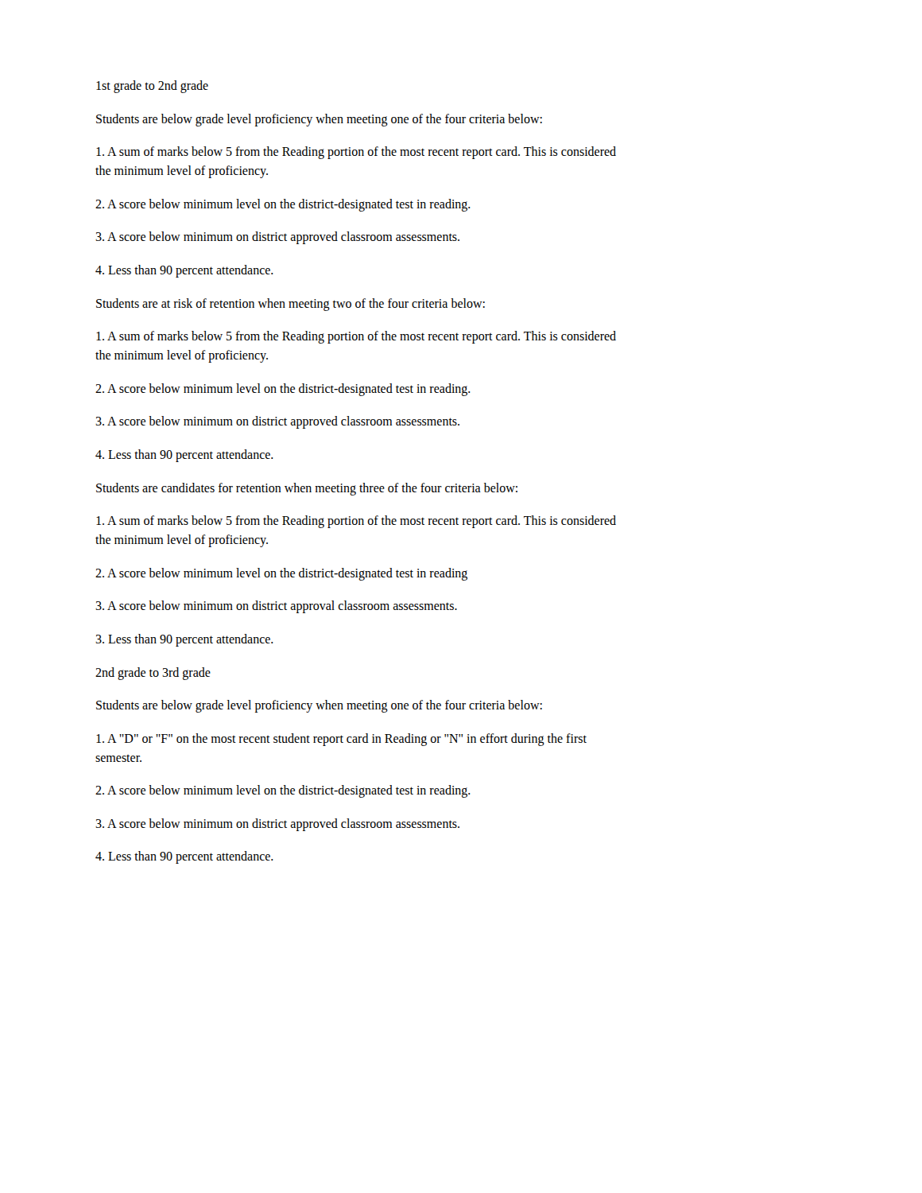1st grade to 2nd grade
Students are below grade level proficiency when meeting one of the four criteria below:
1. A sum of marks below 5 from the Reading portion of the most recent report card. This is considered the minimum level of proficiency.
2. A score below minimum level on the district-designated test in reading.
3. A score below minimum on district approved classroom assessments.
4. Less than 90 percent attendance.
Students are at risk of retention when meeting two of the four criteria below:
1. A sum of marks below 5 from the Reading portion of the most recent report card. This is considered the minimum level of proficiency.
2. A score below minimum level on the district-designated test in reading.
3. A score below minimum on district approved classroom assessments.
4. Less than 90 percent attendance.
Students are candidates for retention when meeting three of the four criteria below:
1. A sum of marks below 5 from the Reading portion of the most recent report card. This is considered the minimum level of proficiency.
2. A score below minimum level on the district-designated test in reading
3. A score below minimum on district approval classroom assessments.
3. Less than 90 percent attendance.
2nd grade to 3rd grade
Students are below grade level proficiency when meeting one of the four criteria below:
1. A "D" or "F" on the most recent student report card in Reading or "N" in effort during the first semester.
2. A score below minimum level on the district-designated test in reading.
3. A score below minimum on district approved classroom assessments.
4. Less than 90 percent attendance.